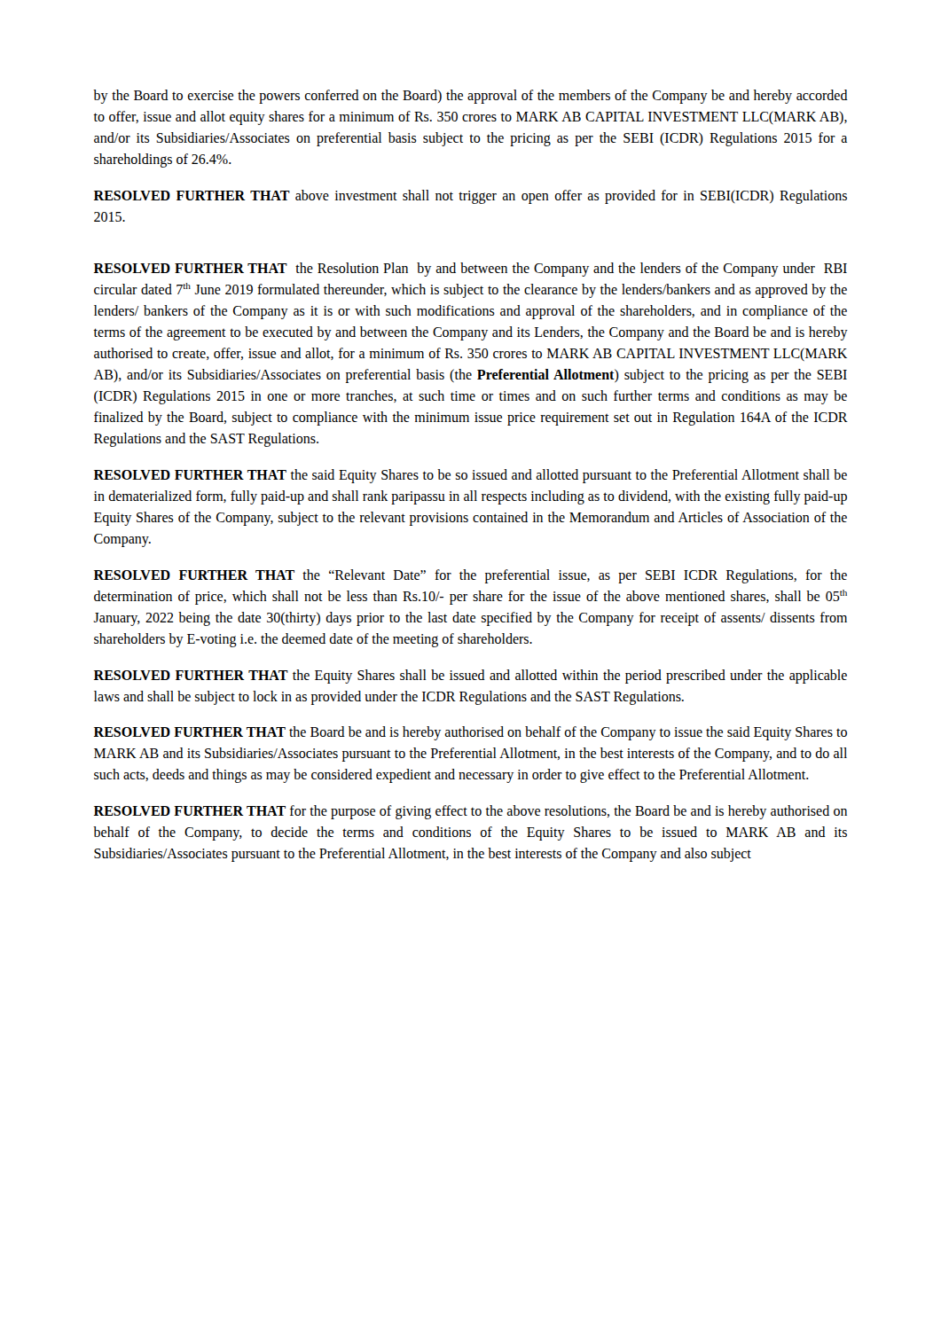by the Board to exercise the powers conferred on the Board) the approval of the members of the Company be and hereby accorded to offer, issue and allot equity shares for a minimum of Rs. 350 crores to MARK AB CAPITAL INVESTMENT LLC(MARK AB), and/or its Subsidiaries/Associates on preferential basis subject to the pricing as per the SEBI (ICDR) Regulations 2015 for a shareholdings of 26.4%.
RESOLVED FURTHER THAT above investment shall not trigger an open offer as provided for in SEBI(ICDR) Regulations 2015.
RESOLVED FURTHER THAT the Resolution Plan by and between the Company and the lenders of the Company under RBI circular dated 7th June 2019 formulated thereunder, which is subject to the clearance by the lenders/bankers and as approved by the lenders/ bankers of the Company as it is or with such modifications and approval of the shareholders, and in compliance of the terms of the agreement to be executed by and between the Company and its Lenders, the Company and the Board be and is hereby authorised to create, offer, issue and allot, for a minimum of Rs. 350 crores to MARK AB CAPITAL INVESTMENT LLC(MARK AB), and/or its Subsidiaries/Associates on preferential basis (the Preferential Allotment) subject to the pricing as per the SEBI (ICDR) Regulations 2015 in one or more tranches, at such time or times and on such further terms and conditions as may be finalized by the Board, subject to compliance with the minimum issue price requirement set out in Regulation 164A of the ICDR Regulations and the SAST Regulations.
RESOLVED FURTHER THAT the said Equity Shares to be so issued and allotted pursuant to the Preferential Allotment shall be in dematerialized form, fully paid-up and shall rank paripassu in all respects including as to dividend, with the existing fully paid-up Equity Shares of the Company, subject to the relevant provisions contained in the Memorandum and Articles of Association of the Company.
RESOLVED FURTHER THAT the “Relevant Date” for the preferential issue, as per SEBI ICDR Regulations, for the determination of price, which shall not be less than Rs.10/- per share for the issue of the above mentioned shares, shall be 05th January, 2022 being the date 30(thirty) days prior to the last date specified by the Company for receipt of assents/ dissents from shareholders by E-voting i.e. the deemed date of the meeting of shareholders.
RESOLVED FURTHER THAT the Equity Shares shall be issued and allotted within the period prescribed under the applicable laws and shall be subject to lock in as provided under the ICDR Regulations and the SAST Regulations.
RESOLVED FURTHER THAT the Board be and is hereby authorised on behalf of the Company to issue the said Equity Shares to MARK AB and its Subsidiaries/Associates pursuant to the Preferential Allotment, in the best interests of the Company, and to do all such acts, deeds and things as may be considered expedient and necessary in order to give effect to the Preferential Allotment.
RESOLVED FURTHER THAT for the purpose of giving effect to the above resolutions, the Board be and is hereby authorised on behalf of the Company, to decide the terms and conditions of the Equity Shares to be issued to MARK AB and its Subsidiaries/Associates pursuant to the Preferential Allotment, in the best interests of the Company and also subject